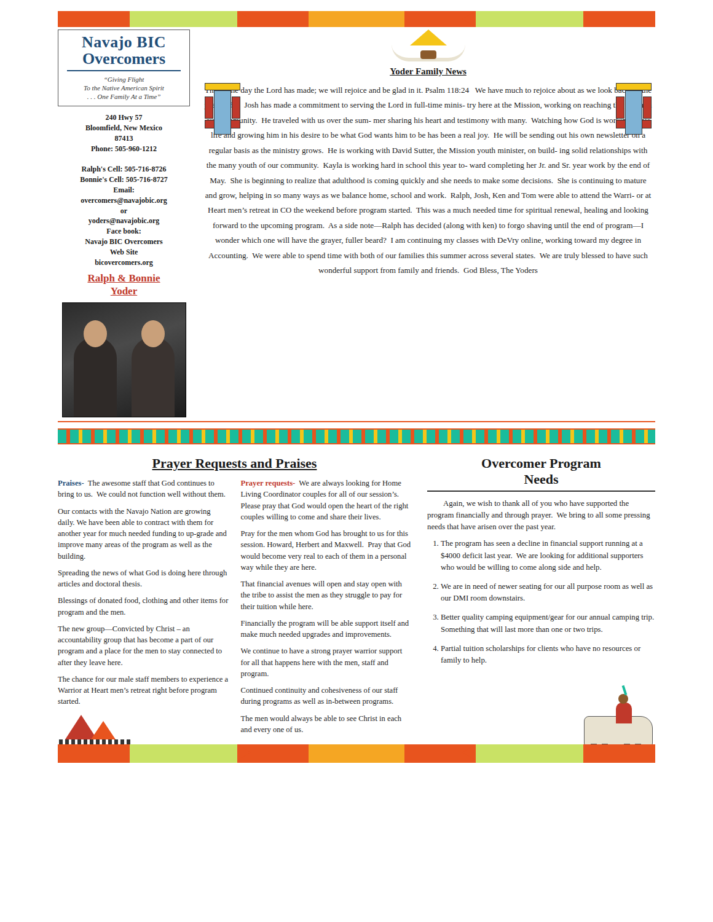Navajo BIC
Overcomers
“Giving Flight
To the Native American Spirit
. . . One Family At a Time”
240 Hwy 57
Bloomfield, New Mexico
87413
Phone: 505-960-1212
Ralph's Cell: 505-716-8726
Bonnie's Cell: 505-716-8727
Email:
overcomers@navajobic.org
or
yoders@navajobic.org
Face book:
Navajo BIC Overcomers
Web Site
bicovercomers.org
Ralph & Bonnie
Yoder
Yoder Family News
This is the day the Lord has made; we will rejoice and be glad in it. Psalm 118:24 We have much to rejoice about as we look back on the year so far. Josh has made a commitment to serving the Lord in full-time minis- try here at the Mission, working on reaching the youth in our community. He traveled with us over the sum- mer sharing his heart and testimony with many. Watching how God is working in his life and growing him in his desire to be what God wants him to be has been a real joy. He will be sending out his own newsletter on a regular basis as the ministry grows. He is working with David Sutter, the Mission youth minister, on build- ing solid relationships with the many youth of our community. Kayla is working hard in school this year to- ward completing her Jr. and Sr. year work by the end of May. She is beginning to realize that adulthood is coming quickly and she needs to make some decisions. She is continuing to mature and grow, helping in so many ways as we balance home, school and work. Ralph, Josh, Ken and Tom were able to attend the Warri- or at Heart men’s retreat in CO the weekend before program started. This was a much needed time for spiritual renewal, healing and looking forward to the upcoming program. As a side note—Ralph has decided (along with ken) to forgo shaving until the end of program—I wonder which one will have the grayer, fuller beard? I am continuing my classes with DeVry online, working toward my degree in Accounting. We were able to spend time with both of our families this summer across several states. We are truly blessed to have such wonderful support from family and friends. God Bless, The Yoders
Prayer Requests and Praises
Praises- The awesome staff that God continues to bring to us. We could not function well without them.
Our contacts with the Navajo Nation are growing daily. We have been able to contract with them for another year for much needed funding to up-grade and improve many areas of the program as well as the building.
Spreading the news of what God is doing here through articles and doctoral thesis.
Blessings of donated food, clothing and other items for program and the men.
The new group—Convicted by Christ – an accountability group that has become a part of our program and a place for the men to stay connected to after they leave here.
The chance for our male staff members to experience a Warrior at Heart men’s retreat right before program started.
Prayer requests- We are always looking for Home Living Coordinator couples for all of our session’s. Please pray that God would open the heart of the right couples willing to come and share their lives.
Pray for the men whom God has brought to us for this session. Howard, Herbert and Maxwell. Pray that God would become very real to each of them in a personal way while they are here.
That financial avenues will open and stay open with the tribe to assist the men as they struggle to pay for their tuition while here.
Financially the program will be able support itself and make much needed upgrades and improvements.
We continue to have a strong prayer warrior support for all that happens here with the men, staff and program.
Continued continuity and cohesiveness of our staff during programs as well as in-between programs.
The men would always be able to see Christ in each and every one of us.
Overcomer Program
Needs
Again, we wish to thank all of you who have supported the program financially and through prayer. We bring to all some pressing needs that have arisen over the past year.
The program has seen a decline in financial support running at a $4000 deficit last year. We are looking for additional supporters who would be willing to come along side and help.
We are in need of newer seating for our all purpose room as well as our DMI room downstairs.
Better quality camping equipment/gear for our annual camping trip. Something that will last more than one or two trips.
Partial tuition scholarships for clients who have no resources or family to help.